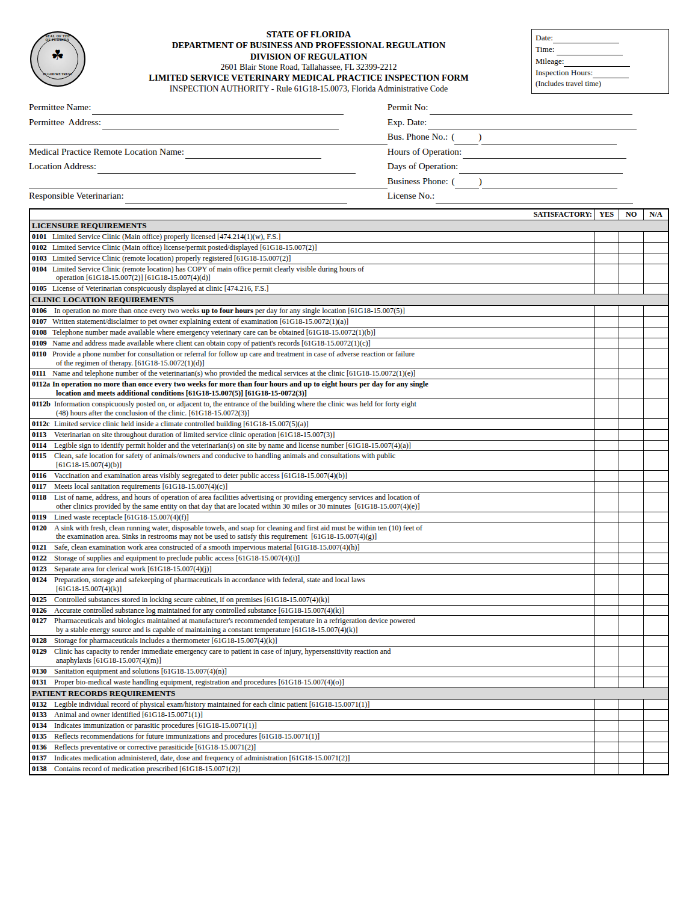GREAT SEAL OF THE STATE OF FLORIDA
☘
IN GOD WE TRUST
STATE OF FLORIDA
DEPARTMENT OF BUSINESS AND PROFESSIONAL REGULATION
DIVISION OF REGULATION
2601 Blair Stone Road, Tallahassee, FL 32399-2212
LIMITED SERVICE VETERINARY MEDICAL PRACTICE INSPECTION FORM
INSPECTION AUTHORITY - Rule 61G18-15.0073, Florida Administrative Code
Date:
Time:
Mileage:
Inspection Hours:
(Includes travel time)
| Permittee Name: | Permit No: |
| Permittee Address: | Exp. Date: |
| | Bus. Phone No.: ( ) |
| Medical Practice Remote Location Name: | Hours of Operation: |
| Location Address: | Days of Operation: |
| | Business Phone: ( ) |
| Responsible Veterinarian: | License No.: |
| SATISFACTORY: | YES | NO | N/A |
| LICENSURE REQUIREMENTS |
| 0101 Limited Service Clinic (Main office) properly licensed [474.214(1)(w), F.S.] | | | |
| 0102 Limited Service Clinic (Main office) license/permit posted/displayed [61G18-15.007(2)] | | | |
| 0103 Limited Service Clinic (remote location) properly registered [61G18-15.007(2)] | | | |
| 0104 Limited Service Clinic (remote location) has COPY of main office permit clearly visible during hours of operation [61G18-15.007(2)] [61G18-15.007(4)(d)] | | | |
| 0105 License of Veterinarian conspicuously displayed at clinic [474.216, F.S.] | | | |
| CLINIC LOCATION REQUIREMENTS |
| 0106 In operation no more than once every two weeks up to four hours per day for any single location [61G18-15.007(5)] | | | |
| 0107 Written statement/disclaimer to pet owner explaining extent of examination [61G18-15.0072(1)(a)] | | | |
| 0108 Telephone number made available where emergency veterinary care can be obtained [61G18-15.0072(1)(b)] | | | |
| 0109 Name and address made available where client can obtain copy of patient's records [61G18-15.0072(1)(c)] | | | |
| 0110 Provide a phone number for consultation or referral for follow up care and treatment in case of adverse reaction or failure of the regimen of therapy. [61G18-15.0072(1)(d)] | | | |
| 0111 Name and telephone number of the veterinarian(s) who provided the medical services at the clinic [61G18-15.0072(1)(e)] | | | |
| 0112a In operation no more than once every two weeks for more than four hours and up to eight hours per day for any single location and meets additional conditions [61G18-15.007(5)] [61G18-15-0072(3)] | | | |
| 0112b Information conspicuously posted on, or adjacent to, the entrance of the building where the clinic was held for forty eight (48) hours after the conclusion of the clinic. [61G18-15.0072(3)] | | | |
| 0112c Limited service clinic held inside a climate controlled building [61G18-15.007(5)(a)] | | | |
| 0113 Veterinarian on site throughout duration of limited service clinic operation [61G18-15.007(3)] | | | |
| 0114 Legible sign to identify permit holder and the veterinarian(s) on site by name and license number [61G18-15.007(4)(a)] | | | |
| 0115 Clean, safe location for safety of animals/owners and conducive to handling animals and consultations with public [61G18-15.007(4)(b)] | | | |
| 0116 Vaccination and examination areas visibly segregated to deter public access [61G18-15.007(4)(b)] | | | |
| 0117 Meets local sanitation requirements [61G18-15.007(4)(c)] | | | |
| 0118 List of name, address, and hours of operation of area facilities advertising or providing emergency services and location of other clinics provided by the same entity on that day that are located within 30 miles or 30 minutes [61G18-15.007(4)(e)] | | | |
| 0119 Lined waste receptacle [61G18-15.007(4)(f)] | | | |
| 0120 A sink with fresh, clean running water, disposable towels, and soap for cleaning and first aid must be within ten (10) feet of the examination area. Sinks in restrooms may not be used to satisfy this requirement [61G18-15.007(4)(g)] | | | |
| 0121 Safe, clean examination work area constructed of a smooth impervious material [61G18-15.007(4)(h)] | | | |
| 0122 Storage of supplies and equipment to preclude public access [61G18-15.007(4)(i)] | | | |
| 0123 Separate area for clerical work [61G18-15.007(4)(j)] | | | |
| 0124 Preparation, storage and safekeeping of pharmaceuticals in accordance with federal, state and local laws [61G18-15.007(4)(k)] | | | |
| 0125 Controlled substances stored in locking secure cabinet, if on premises [61G18-15.007(4)(k)] | | | |
| 0126 Accurate controlled substance log maintained for any controlled substance [61G18-15.007(4)(k)] | | | |
| 0127 Pharmaceuticals and biologics maintained at manufacturer's recommended temperature in a refrigeration device powered by a stable energy source and is capable of maintaining a constant temperature [61G18-15.007(4)(k)] | | | |
| 0128 Storage for pharmaceuticals includes a thermometer [61G18-15.007(4)(k)] | | | |
| 0129 Clinic has capacity to render immediate emergency care to patient in case of injury, hypersensitivity reaction and anaphylaxis [61G18-15.007(4)(m)] | | | |
| 0130 Sanitation equipment and solutions [61G18-15.007(4)(n)] | | | |
| 0131 Proper bio-medical waste handling equipment, registration and procedures [61G18-15.007(4)(o)] | | | |
| PATIENT RECORDS REQUIREMENTS |
| 0132 Legible individual record of physical exam/history maintained for each clinic patient [61G18-15.0071(1)] | | | |
| 0133 Animal and owner identified [61G18-15.0071(1)] | | | |
| 0134 Indicates immunization or parasitic procedures [61G18-15.0071(1)] | | | |
| 0135 Reflects recommendations for future immunizations and procedures [61G18-15.0071(1)] | | | |
| 0136 Reflects preventative or corrective parasiticide [61G18-15.0071(2)] | | | |
| 0137 Indicates medication administered, date, dose and frequency of administration [61G18-15.0071(2)] | | | |
| 0138 Contains record of medication prescribed [61G18-15.0071(2)] | | | |